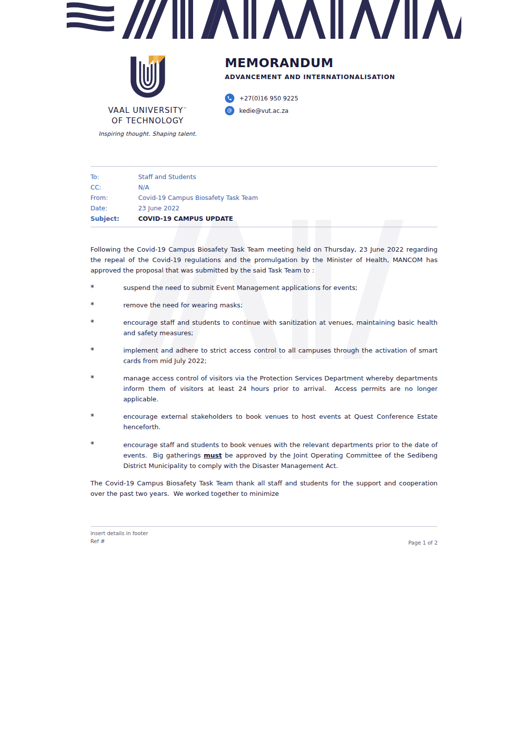VAAL UNIVERSITY™ OF TECHNOLOGY
Inspiring thought. Shaping talent.
MEMORANDUM
ADVANCEMENT AND INTERNATIONALISATION
+27(0)16 950 9225
kedie@vut.ac.za
| To: | Staff and Students |
| CC: | N/A |
| From: | Covid-19 Campus Biosafety Task Team |
| Date: | 23 June 2022 |
| Subject: | COVID-19 CAMPUS UPDATE |
Following the Covid-19 Campus Biosafety Task Team meeting held on Thursday, 23 June 2022 regarding the repeal of the Covid-19 regulations and the promulgation by the Minister of Health, MANCOM has approved the proposal that was submitted by the said Task Team to :
suspend the need to submit Event Management applications for events;
remove the need for wearing masks;
encourage staff and students to continue with sanitization at venues, maintaining basic health and safety measures;
implement and adhere to strict access control to all campuses through the activation of smart cards from mid July 2022;
manage access control of visitors via the Protection Services Department whereby departments inform them of visitors at least 24 hours prior to arrival. Access permits are no longer applicable.
encourage external stakeholders to book venues to host events at Quest Conference Estate henceforth.
encourage staff and students to book venues with the relevant departments prior to the date of events. Big gatherings must be approved by the Joint Operating Committee of the Sedibeng District Municipality to comply with the Disaster Management Act.
The Covid-19 Campus Biosafety Task Team thank all staff and students for the support and cooperation over the past two years. We worked together to minimize
insert details in footer
Ref #
Page 1 of 2